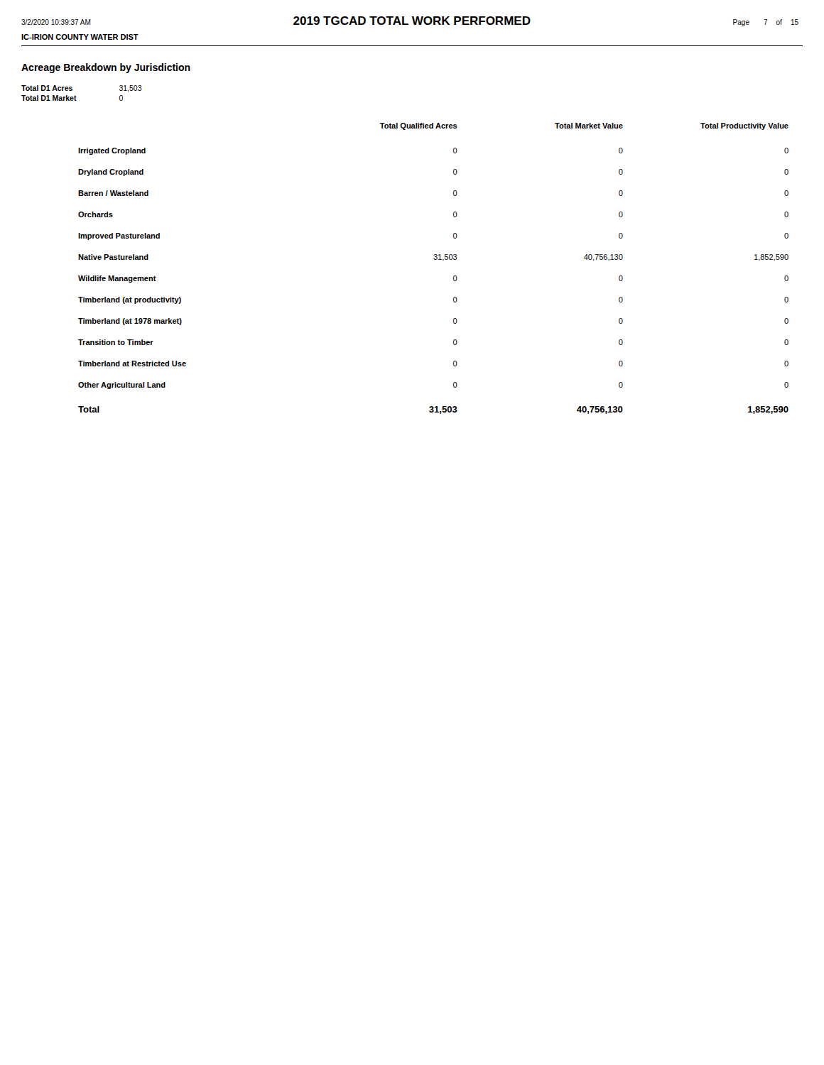3/2/2020 10:39:37 AM
2019 TGCAD TOTAL WORK PERFORMED
Page 7 of 15
IC-IRION COUNTY WATER DIST
Acreage Breakdown by Jurisdiction
| Total D1 Acres | 31,503 |
| Total D1 Market | 0 |
| | Total Qualified Acres | Total Market Value | Total Productivity Value |
| --- | --- | --- | --- |
| Irrigated Cropland | 0 | 0 | 0 |
| Dryland Cropland | 0 | 0 | 0 |
| Barren / Wasteland | 0 | 0 | 0 |
| Orchards | 0 | 0 | 0 |
| Improved Pastureland | 0 | 0 | 0 |
| Native Pastureland | 31,503 | 40,756,130 | 1,852,590 |
| Wildlife Management | 0 | 0 | 0 |
| Timberland (at productivity) | 0 | 0 | 0 |
| Timberland (at 1978 market) | 0 | 0 | 0 |
| Transition to Timber | 0 | 0 | 0 |
| Timberland at Restricted Use | 0 | 0 | 0 |
| Other Agricultural Land | 0 | 0 | 0 |
| Total | 31,503 | 40,756,130 | 1,852,590 |